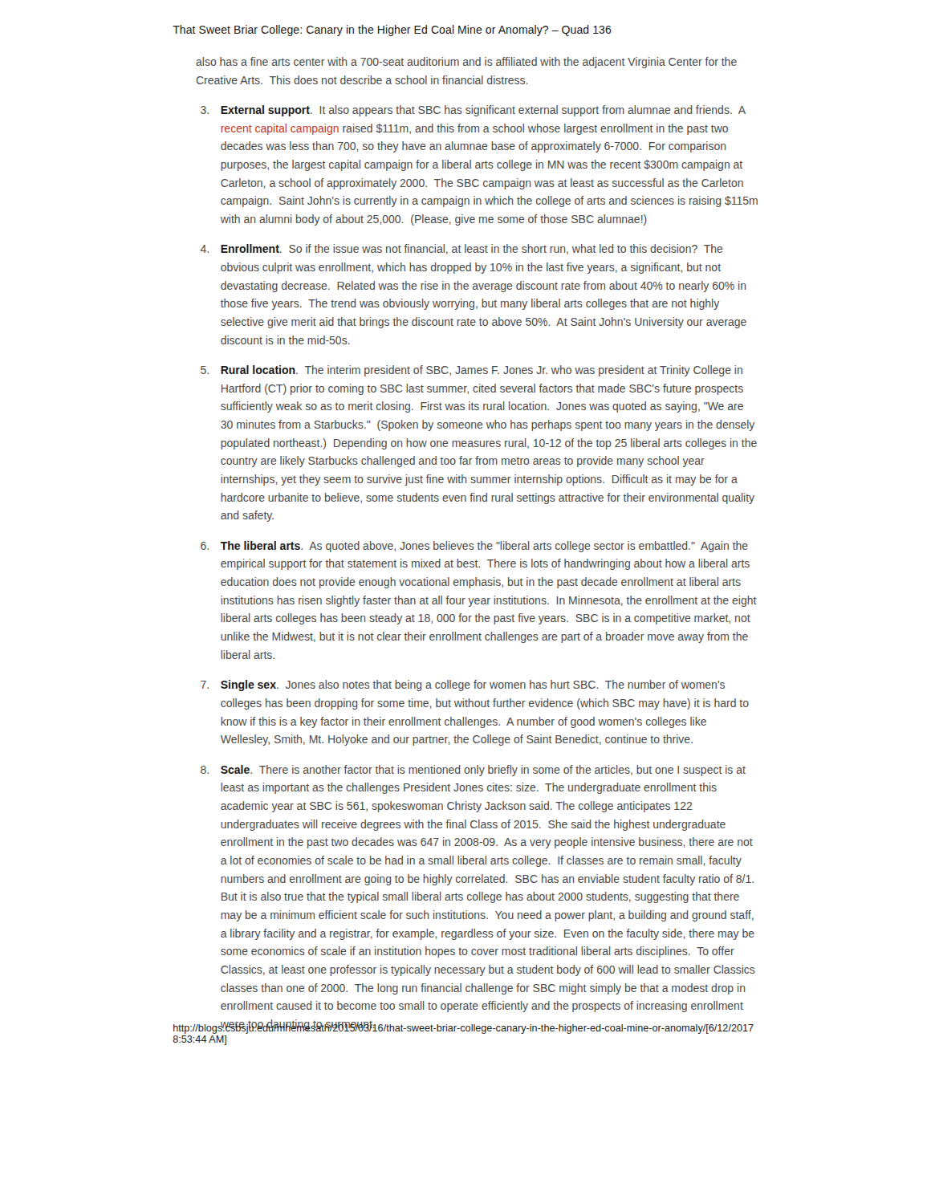That Sweet Briar College: Canary in the Higher Ed Coal Mine or Anomaly? – Quad 136
also has a fine arts center with a 700-seat auditorium and is affiliated with the adjacent Virginia Center for the Creative Arts. This does not describe a school in financial distress.
External support. It also appears that SBC has significant external support from alumnae and friends. A recent capital campaign raised $111m, and this from a school whose largest enrollment in the past two decades was less than 700, so they have an alumnae base of approximately 6-7000. For comparison purposes, the largest capital campaign for a liberal arts college in MN was the recent $300m campaign at Carleton, a school of approximately 2000. The SBC campaign was at least as successful as the Carleton campaign. Saint John's is currently in a campaign in which the college of arts and sciences is raising $115m with an alumni body of about 25,000. (Please, give me some of those SBC alumnae!)
Enrollment. So if the issue was not financial, at least in the short run, what led to this decision? The obvious culprit was enrollment, which has dropped by 10% in the last five years, a significant, but not devastating decrease. Related was the rise in the average discount rate from about 40% to nearly 60% in those five years. The trend was obviously worrying, but many liberal arts colleges that are not highly selective give merit aid that brings the discount rate to above 50%. At Saint John's University our average discount is in the mid-50s.
Rural location. The interim president of SBC, James F. Jones Jr. who was president at Trinity College in Hartford (CT) prior to coming to SBC last summer, cited several factors that made SBC's future prospects sufficiently weak so as to merit closing. First was its rural location. Jones was quoted as saying, "We are 30 minutes from a Starbucks." (Spoken by someone who has perhaps spent too many years in the densely populated northeast.) Depending on how one measures rural, 10-12 of the top 25 liberal arts colleges in the country are likely Starbucks challenged and too far from metro areas to provide many school year internships, yet they seem to survive just fine with summer internship options. Difficult as it may be for a hardcore urbanite to believe, some students even find rural settings attractive for their environmental quality and safety.
The liberal arts. As quoted above, Jones believes the "liberal arts college sector is embattled." Again the empirical support for that statement is mixed at best. There is lots of handwringing about how a liberal arts education does not provide enough vocational emphasis, but in the past decade enrollment at liberal arts institutions has risen slightly faster than at all four year institutions. In Minnesota, the enrollment at the eight liberal arts colleges has been steady at 18, 000 for the past five years. SBC is in a competitive market, not unlike the Midwest, but it is not clear their enrollment challenges are part of a broader move away from the liberal arts.
Single sex. Jones also notes that being a college for women has hurt SBC. The number of women's colleges has been dropping for some time, but without further evidence (which SBC may have) it is hard to know if this is a key factor in their enrollment challenges. A number of good women's colleges like Wellesley, Smith, Mt. Holyoke and our partner, the College of Saint Benedict, continue to thrive.
Scale. There is another factor that is mentioned only briefly in some of the articles, but one I suspect is at least as important as the challenges President Jones cites: size. The undergraduate enrollment this academic year at SBC is 561, spokeswoman Christy Jackson said. The college anticipates 122 undergraduates will receive degrees with the final Class of 2015. She said the highest undergraduate enrollment in the past two decades was 647 in 2008-09. As a very people intensive business, there are not a lot of economies of scale to be had in a small liberal arts college. If classes are to remain small, faculty numbers and enrollment are going to be highly correlated. SBC has an enviable student faculty ratio of 8/1. But it is also true that the typical small liberal arts college has about 2000 students, suggesting that there may be a minimum efficient scale for such institutions. You need a power plant, a building and ground staff, a library facility and a registrar, for example, regardless of your size. Even on the faculty side, there may be some economics of scale if an institution hopes to cover most traditional liberal arts disciplines. To offer Classics, at least one professor is typically necessary but a student body of 600 will lead to smaller Classics classes than one of 2000. The long run financial challenge for SBC might simply be that a modest drop in enrollment caused it to become too small to operate efficiently and the prospects of increasing enrollment were too daunting to surmount.
http://blogs.csbsju.edu/mhemesath/2015/03/16/that-sweet-briar-college-canary-in-the-higher-ed-coal-mine-or-anomaly/[6/12/2017 8:53:44 AM]